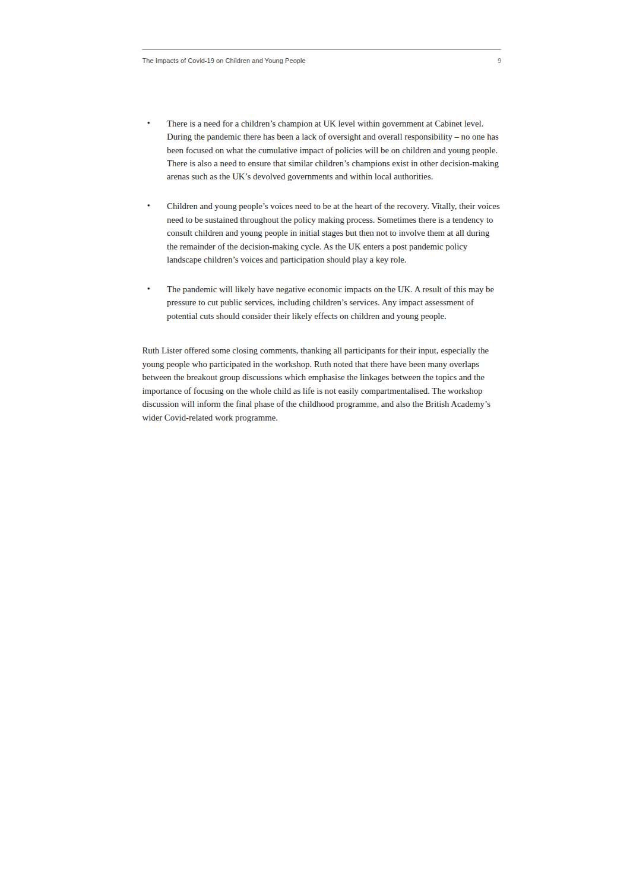The Impacts of Covid-19 on Children and Young People 9
There is a need for a children’s champion at UK level within government at Cabinet level. During the pandemic there has been a lack of oversight and overall responsibility – no one has been focused on what the cumulative impact of policies will be on children and young people. There is also a need to ensure that similar children’s champions exist in other decision-making arenas such as the UK’s devolved governments and within local authorities.
Children and young people’s voices need to be at the heart of the recovery. Vitally, their voices need to be sustained throughout the policy making process. Sometimes there is a tendency to consult children and young people in initial stages but then not to involve them at all during the remainder of the decision-making cycle. As the UK enters a post pandemic policy landscape children’s voices and participation should play a key role.
The pandemic will likely have negative economic impacts on the UK. A result of this may be pressure to cut public services, including children’s services. Any impact assessment of potential cuts should consider their likely effects on children and young people.
Ruth Lister offered some closing comments, thanking all participants for their input, especially the young people who participated in the workshop. Ruth noted that there have been many overlaps between the breakout group discussions which emphasise the linkages between the topics and the importance of focusing on the whole child as life is not easily compartmentalised. The workshop discussion will inform the final phase of the childhood programme, and also the British Academy’s wider Covid-related work programme.